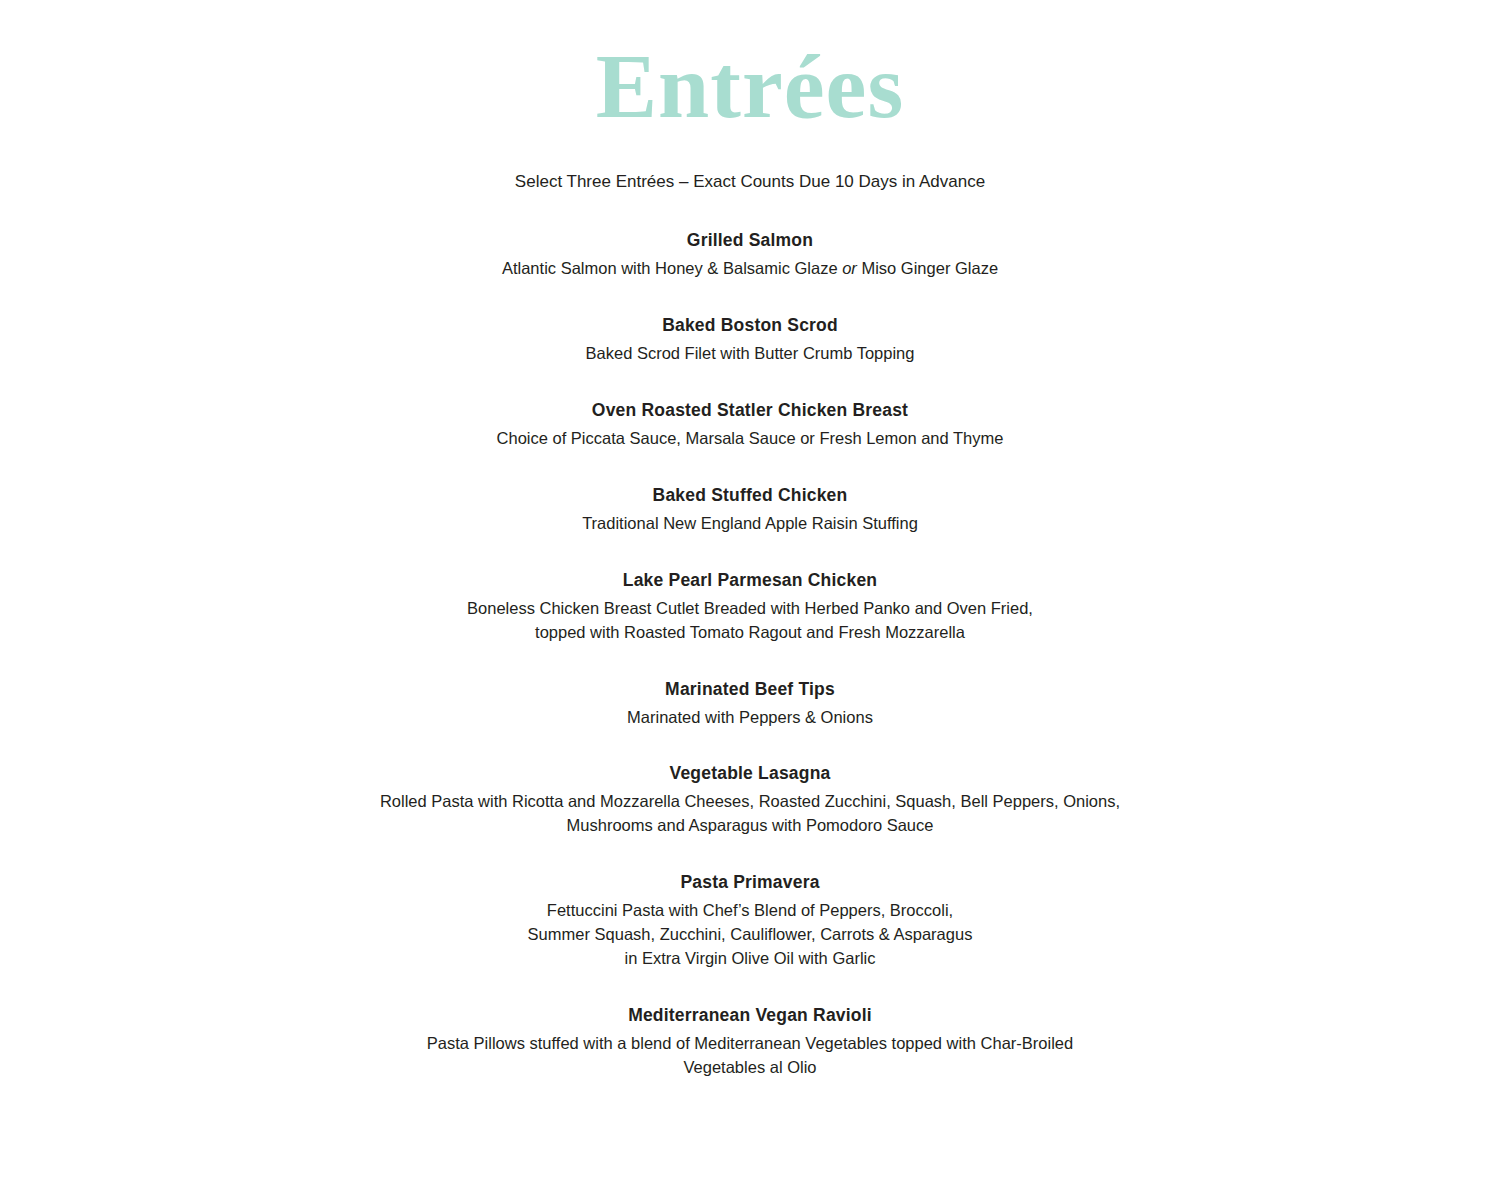Entrées
Select Three Entrées – Exact Counts Due 10 Days in Advance
Grilled Salmon
Atlantic Salmon with Honey & Balsamic Glaze or Miso Ginger Glaze
Baked Boston Scrod
Baked Scrod Filet with Butter Crumb Topping
Oven Roasted Statler Chicken Breast
Choice of Piccata Sauce, Marsala Sauce or Fresh Lemon and Thyme
Baked Stuffed Chicken
Traditional New England Apple Raisin Stuffing
Lake Pearl Parmesan Chicken
Boneless Chicken Breast Cutlet Breaded with Herbed Panko and Oven Fried,
topped with Roasted Tomato Ragout and Fresh Mozzarella
Marinated Beef Tips
Marinated with Peppers & Onions
Vegetable Lasagna
Rolled Pasta with Ricotta and Mozzarella Cheeses, Roasted Zucchini, Squash, Bell Peppers, Onions,
Mushrooms and Asparagus with Pomodoro Sauce
Pasta Primavera
Fettuccini Pasta with Chef’s Blend of Peppers, Broccoli,
Summer Squash, Zucchini, Cauliflower, Carrots & Asparagus
in Extra Virgin Olive Oil with Garlic
Mediterranean Vegan Ravioli
Pasta Pillows stuffed with a blend of Mediterranean Vegetables topped with Char-Broiled
Vegetables al Olio